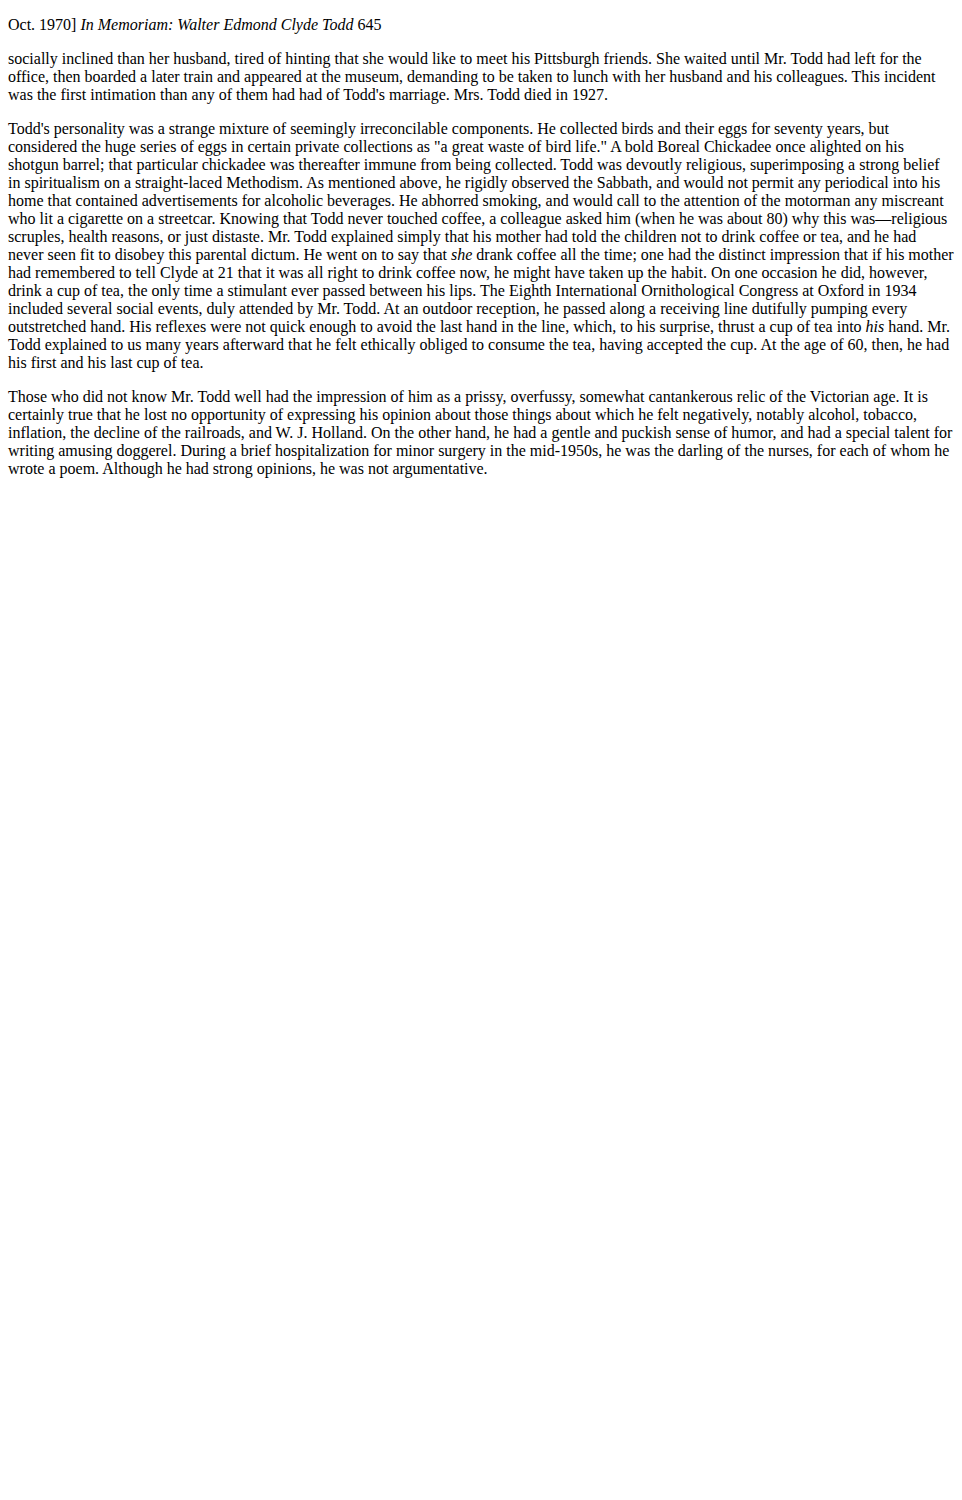Oct. 1970] In Memoriam: Walter Edmond Clyde Todd 645
socially inclined than her husband, tired of hinting that she would like to meet his Pittsburgh friends. She waited until Mr. Todd had left for the office, then boarded a later train and appeared at the museum, demanding to be taken to lunch with her husband and his colleagues. This incident was the first intimation than any of them had had of Todd's marriage. Mrs. Todd died in 1927.
Todd's personality was a strange mixture of seemingly irreconcilable components. He collected birds and their eggs for seventy years, but considered the huge series of eggs in certain private collections as "a great waste of bird life." A bold Boreal Chickadee once alighted on his shotgun barrel; that particular chickadee was thereafter immune from being collected. Todd was devoutly religious, superimposing a strong belief in spiritualism on a straight-laced Methodism. As mentioned above, he rigidly observed the Sabbath, and would not permit any periodical into his home that contained advertisements for alcoholic beverages. He abhorred smoking, and would call to the attention of the motorman any miscreant who lit a cigarette on a streetcar. Knowing that Todd never touched coffee, a colleague asked him (when he was about 80) why this was—religious scruples, health reasons, or just distaste. Mr. Todd explained simply that his mother had told the children not to drink coffee or tea, and he had never seen fit to disobey this parental dictum. He went on to say that she drank coffee all the time; one had the distinct impression that if his mother had remembered to tell Clyde at 21 that it was all right to drink coffee now, he might have taken up the habit. On one occasion he did, however, drink a cup of tea, the only time a stimulant ever passed between his lips. The Eighth International Ornithological Congress at Oxford in 1934 included several social events, duly attended by Mr. Todd. At an outdoor reception, he passed along a receiving line dutifully pumping every outstretched hand. His reflexes were not quick enough to avoid the last hand in the line, which, to his surprise, thrust a cup of tea into his hand. Mr. Todd explained to us many years afterward that he felt ethically obliged to consume the tea, having accepted the cup. At the age of 60, then, he had his first and his last cup of tea.
Those who did not know Mr. Todd well had the impression of him as a prissy, overfussy, somewhat cantankerous relic of the Victorian age. It is certainly true that he lost no opportunity of expressing his opinion about those things about which he felt negatively, notably alcohol, tobacco, inflation, the decline of the railroads, and W. J. Holland. On the other hand, he had a gentle and puckish sense of humor, and had a special talent for writing amusing doggerel. During a brief hospitalization for minor surgery in the mid-1950s, he was the darling of the nurses, for each of whom he wrote a poem. Although he had strong opinions, he was not argumentative.